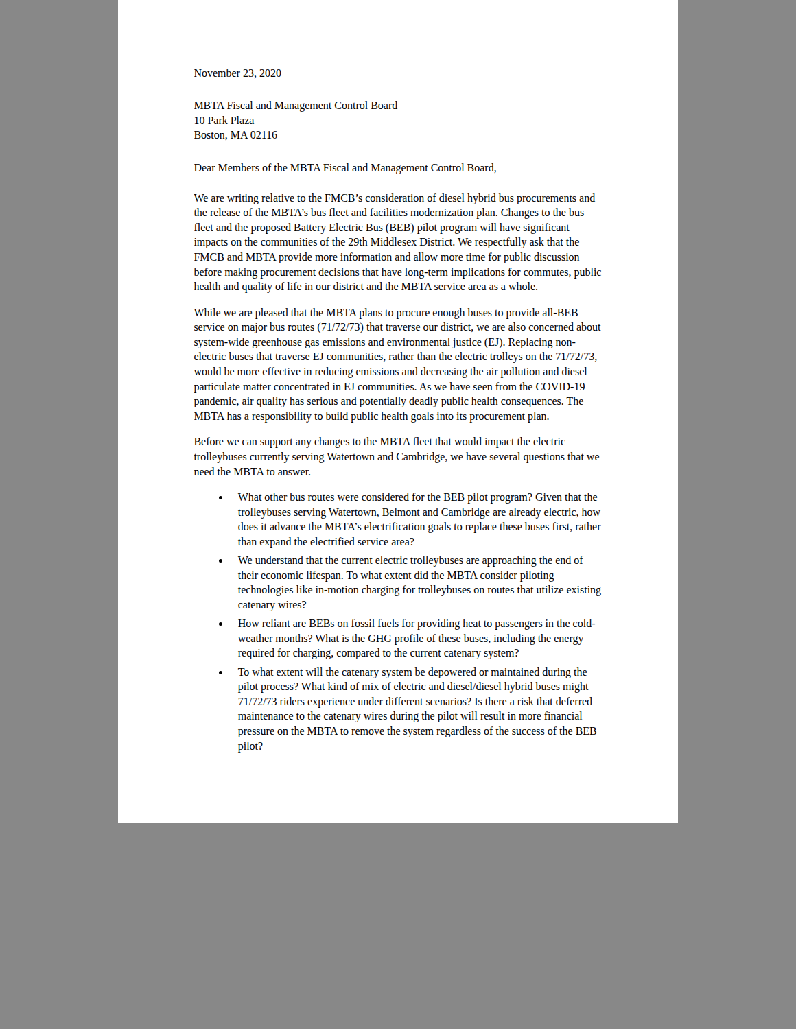November 23, 2020
MBTA Fiscal and Management Control Board
10 Park Plaza
Boston, MA 02116
Dear Members of the MBTA Fiscal and Management Control Board,
We are writing relative to the FMCB’s consideration of diesel hybrid bus procurements and the release of the MBTA’s bus fleet and facilities modernization plan. Changes to the bus fleet and the proposed Battery Electric Bus (BEB) pilot program will have significant impacts on the communities of the 29th Middlesex District. We respectfully ask that the FMCB and MBTA provide more information and allow more time for public discussion before making procurement decisions that have long-term implications for commutes, public health and quality of life in our district and the MBTA service area as a whole.
While we are pleased that the MBTA plans to procure enough buses to provide all-BEB service on major bus routes (71/72/73) that traverse our district, we are also concerned about system-wide greenhouse gas emissions and environmental justice (EJ). Replacing non-electric buses that traverse EJ communities, rather than the electric trolleys on the 71/72/73, would be more effective in reducing emissions and decreasing the air pollution and diesel particulate matter concentrated in EJ communities. As we have seen from the COVID-19 pandemic, air quality has serious and potentially deadly public health consequences. The MBTA has a responsibility to build public health goals into its procurement plan.
Before we can support any changes to the MBTA fleet that would impact the electric trolleybuses currently serving Watertown and Cambridge, we have several questions that we need the MBTA to answer.
What other bus routes were considered for the BEB pilot program? Given that the trolleybuses serving Watertown, Belmont and Cambridge are already electric, how does it advance the MBTA’s electrification goals to replace these buses first, rather than expand the electrified service area?
We understand that the current electric trolleybuses are approaching the end of their economic lifespan. To what extent did the MBTA consider piloting technologies like in-motion charging for trolleybuses on routes that utilize existing catenary wires?
How reliant are BEBs on fossil fuels for providing heat to passengers in the cold-weather months? What is the GHG profile of these buses, including the energy required for charging, compared to the current catenary system?
To what extent will the catenary system be depowered or maintained during the pilot process? What kind of mix of electric and diesel/diesel hybrid buses might 71/72/73 riders experience under different scenarios? Is there a risk that deferred maintenance to the catenary wires during the pilot will result in more financial pressure on the MBTA to remove the system regardless of the success of the BEB pilot?